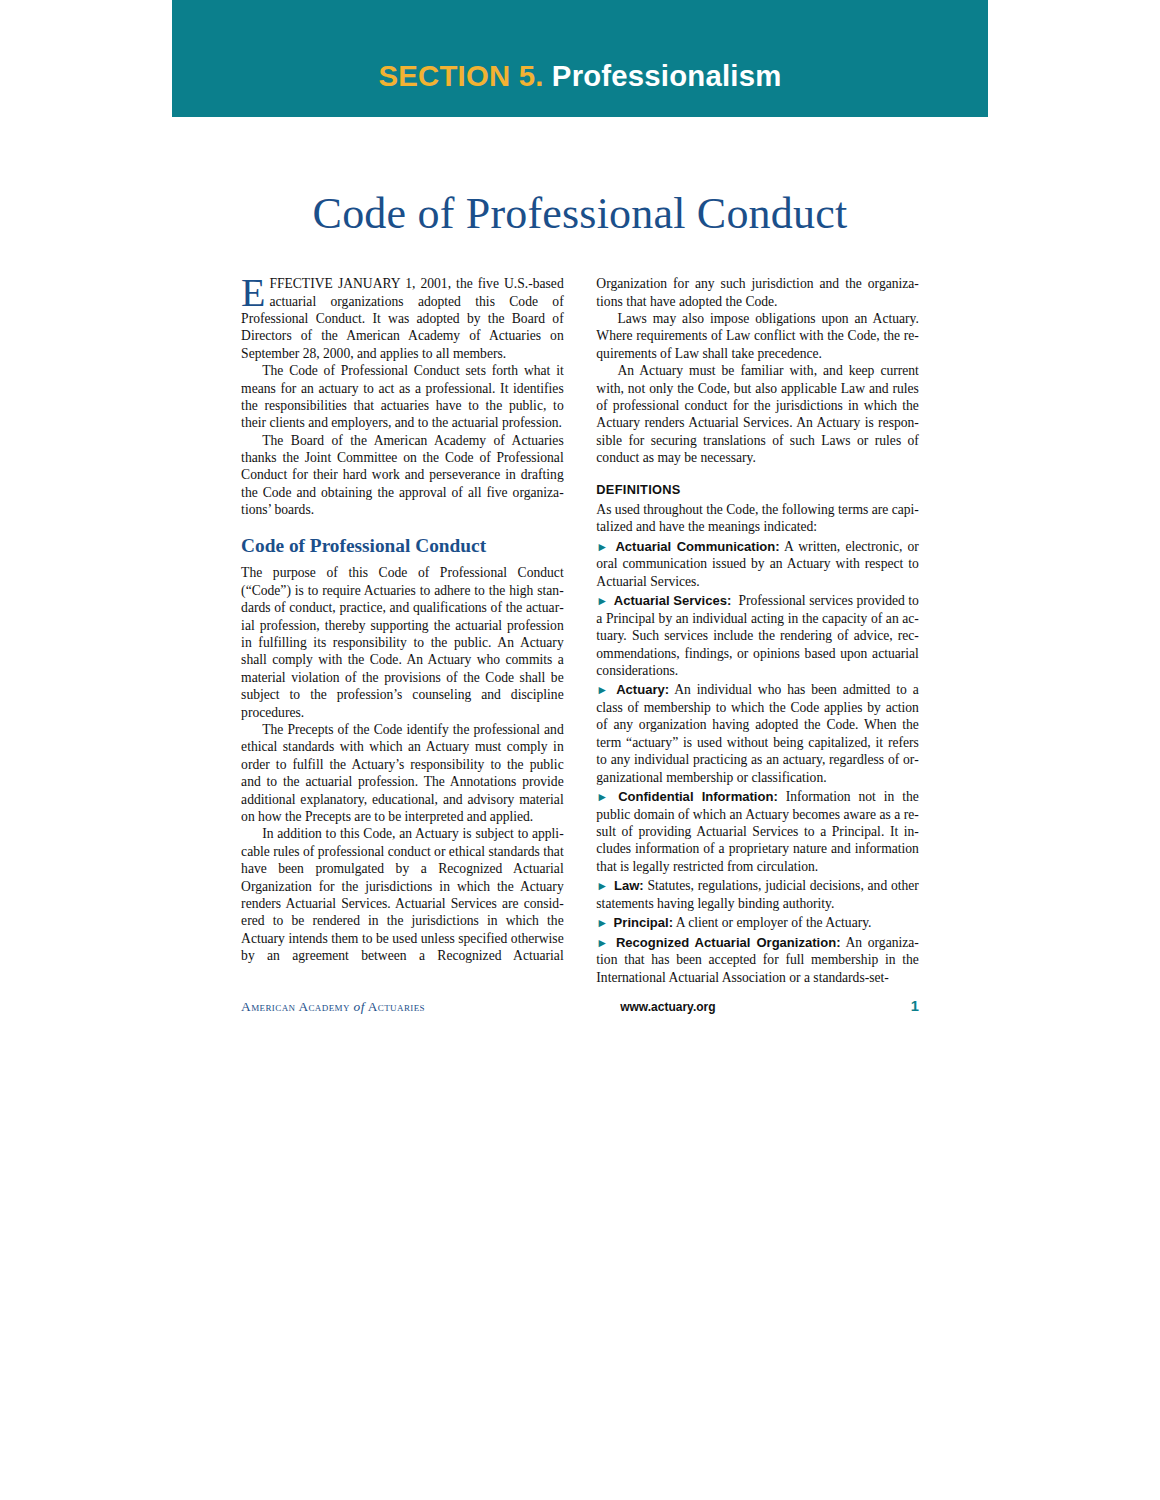SECTION 5. Professionalism
Code of Professional Conduct
EFFECTIVE JANUARY 1, 2001, the five U.S.-based actuarial organizations adopted this Code of Professional Conduct. It was adopted by the Board of Directors of the American Academy of Actuaries on September 28, 2000, and applies to all members.
The Code of Professional Conduct sets forth what it means for an actuary to act as a professional. It identifies the responsibilities that actuaries have to the public, to their clients and employers, and to the actuarial profession.
The Board of the American Academy of Actuaries thanks the Joint Committee on the Code of Professional Conduct for their hard work and perseverance in drafting the Code and obtaining the approval of all five organizations’ boards.
Code of Professional Conduct
The purpose of this Code of Professional Conduct (“Code”) is to require Actuaries to adhere to the high standards of conduct, practice, and qualifications of the actuarial profession, thereby supporting the actuarial profession in fulfilling its responsibility to the public. An Actuary shall comply with the Code. An Actuary who commits a material violation of the provisions of the Code shall be subject to the profession’s counseling and discipline procedures.
The Precepts of the Code identify the professional and ethical standards with which an Actuary must comply in order to fulfill the Actuary’s responsibility to the public and to the actuarial profession. The Annotations provide additional explanatory, educational, and advisory material on how the Precepts are to be interpreted and applied.
In addition to this Code, an Actuary is subject to applicable rules of professional conduct or ethical standards that have been promulgated by a Recognized Actuarial Organization for the jurisdictions in which the Actuary renders Actuarial Services. Actuarial Services are considered to be rendered in the jurisdictions in which the Actuary intends them to be used unless specified otherwise by an agreement between a Recognized Actuarial Organization for any such jurisdiction and the organizations that have adopted the Code.
Laws may also impose obligations upon an Actuary. Where requirements of Law conflict with the Code, the requirements of Law shall take precedence.
An Actuary must be familiar with, and keep current with, not only the Code, but also applicable Law and rules of professional conduct for the jurisdictions in which the Actuary renders Actuarial Services. An Actuary is responsible for securing translations of such Laws or rules of conduct as may be necessary.
DEFINITIONS
As used throughout the Code, the following terms are capitalized and have the meanings indicated:
► Actuarial Communication: A written, electronic, or oral communication issued by an Actuary with respect to Actuarial Services.
► Actuarial Services: Professional services provided to a Principal by an individual acting in the capacity of an actuary. Such services include the rendering of advice, recommendations, findings, or opinions based upon actuarial considerations.
► Actuary: An individual who has been admitted to a class of membership to which the Code applies by action of any organization having adopted the Code. When the term “actuary” is used without being capitalized, it refers to any individual practicing as an actuary, regardless of organizational membership or classification.
► Confidential Information: Information not in the public domain of which an Actuary becomes aware as a result of providing Actuarial Services to a Principal. It includes information of a proprietary nature and information that is legally restricted from circulation.
► Law: Statutes, regulations, judicial decisions, and other statements having legally binding authority.
► Principal: A client or employer of the Actuary.
► Recognized Actuarial Organization: An organization that has been accepted for full membership in the International Actuarial Association or a standards-set-
American Academy of Actuaries
www.actuary.org
1